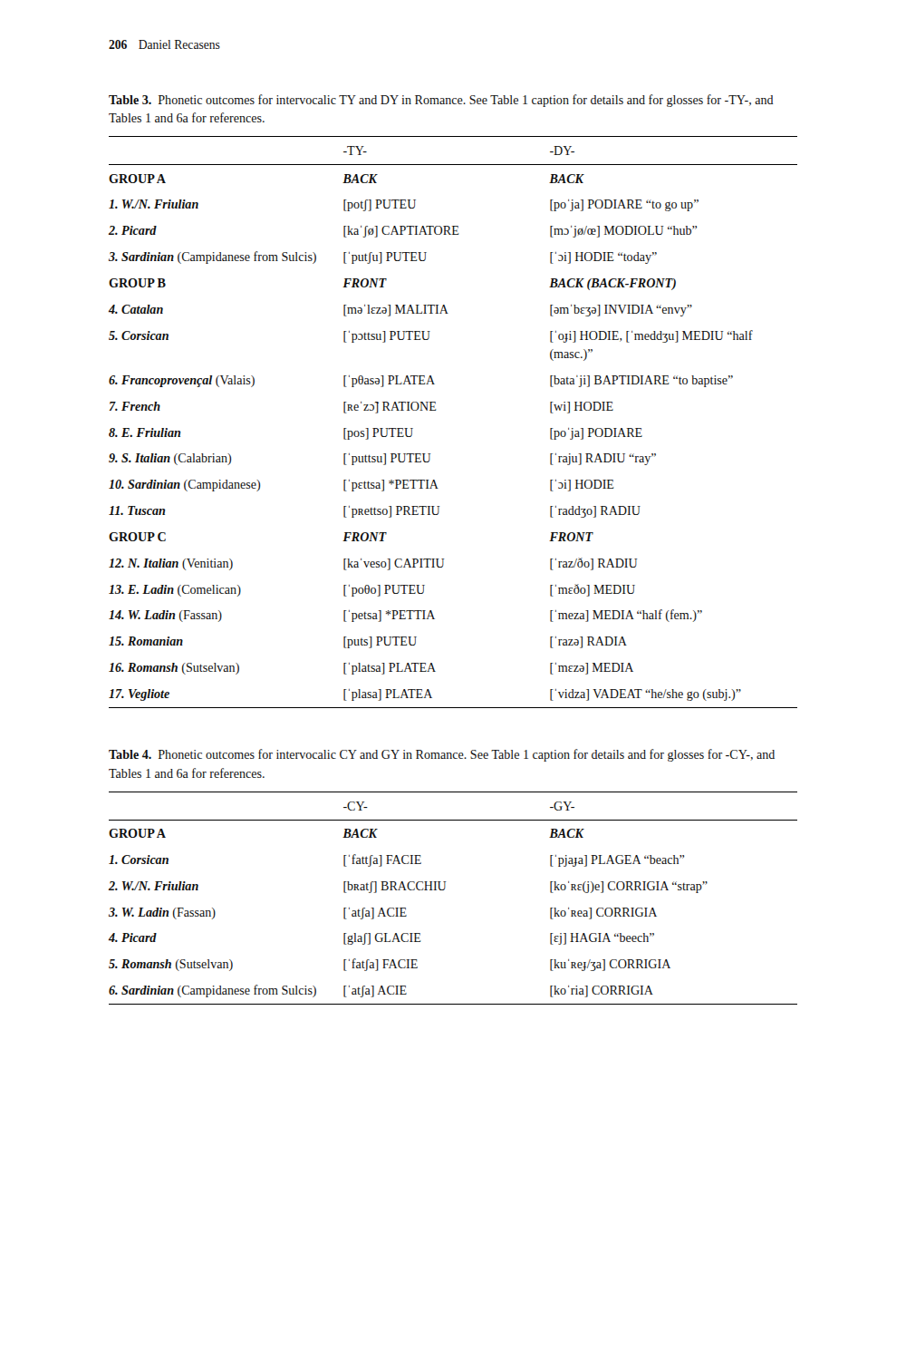206 Daniel Recasens
Table 3. Phonetic outcomes for intervocalic TY and DY in Romance. See Table 1 caption for details and for glosses for -TY-, and Tables 1 and 6a for references.
| | -TY- | -DY- |
| --- | --- | --- |
| GROUP A | BACK | BACK |
| 1. W./N. Friulian | [potʃ] PUTEU | [poˈja] PODIARE “to go up” |
| 2. Picard | [kaˈʃø] CAPTIATORE | [mɔˈjø/œ] MODIOLU “hub” |
| 3. Sardinian (Campidanese from Sulcis) | [ˈputʃu] PUTEU | [ˈɔi] HODIE “today” |
| GROUP B | FRONT | BACK (BACK-FRONT) |
| 4. Catalan | [məˈlɛzə] MALITIA | [əmˈbɛʒə] INVIDIA “envy” |
| 5. Corsican | [ˈpɔttsu] PUTEU | [ˈoɟi] HODIE, [ˈmeddʒu] MEDIU “half (masc.)” |
| 6. Francoprovençal (Valais) | [ˈpθasə] PLATEA | [bataˈji] BAPTIDIARE “to baptise” |
| 7. French | [ʀeˈzɔ̃] RATIONE | [wi] HODIE |
| 8. E. Friulian | [pos] PUTEU | [poˈja] PODIARE |
| 9. S. Italian (Calabrian) | [ˈputtsu] PUTEU | [ˈraju] RADIU “ray” |
| 10. Sardinian (Campidanese) | [ˈpɛttsa] *PETTIA | [ˈɔi] HODIE |
| 11. Tuscan | [ˈpʀettso] PRETIU | [ˈraddʒo] RADIU |
| GROUP C | FRONT | FRONT |
| 12. N. Italian (Venitian) | [kaˈveso] CAPITIU | [ˈraz/ðo] RADIU |
| 13. E. Ladin (Comelican) | [ˈpoθo] PUTEU | [ˈmɛðo] MEDIU |
| 14. W. Ladin (Fassan) | [ˈpetsa] *PETTIA | [ˈmeza] MEDIA “half (fem.)” |
| 15. Romanian | [puts] PUTEU | [ˈrazə] RADIA |
| 16. Romansh (Sutselvan) | [ˈplatsa] PLATEA | [ˈmɛzə] MEDIA |
| 17. Vegliote | [ˈplasa] PLATEA | [ˈvidza] VADEAT “he/she go (subj.)” |
Table 4. Phonetic outcomes for intervocalic CY and GY in Romance. See Table 1 caption for details and for glosses for -CY-, and Tables 1 and 6a for references.
| | -CY- | -GY- |
| --- | --- | --- |
| GROUP A | BACK | BACK |
| 1. Corsican | [ˈfattʃa] FACIE | [ˈpjaɟa] PLAGEA “beach” |
| 2. W./N. Friulian | [bʀatʃ] BRACCHIU | [koˈʀɛ(j)e] CORRIGIA “strap” |
| 3. W. Ladin (Fassan) | [ˈatʃa] ACIE | [koˈʀea] CORRIGIA |
| 4. Picard | [glaʃ] GLACIE | [ɛj] HAGIA “beech” |
| 5. Romansh (Sutselvan) | [ˈfatʃa] FACIE | [kuˈʀeɟ/ʒa] CORRIGIA |
| 6. Sardinian (Campidanese from Sulcis) | [ˈatʃa] ACIE | [koˈria] CORRIGIA |